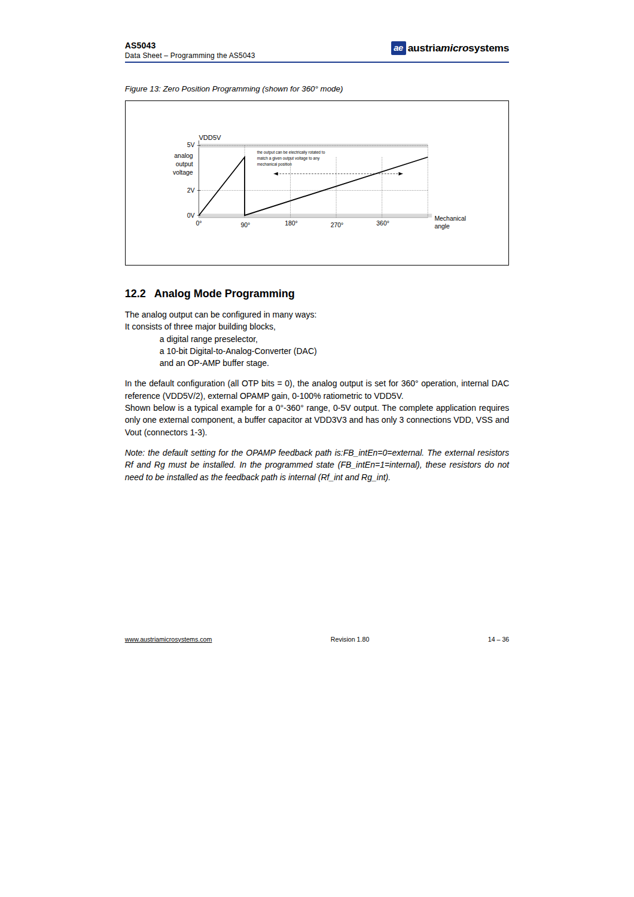AS5043
Data Sheet – Programming the AS5043
ae austria micro systems
Figure 13: Zero Position Programming (shown for 360° mode)
5V 2V 0V VDD5V analog output voltage 0° 90° 180° 270° 360° Mechanical angle the output can be electrically rotated to match a given output voltage to any mechanical position
12.2 Analog Mode Programming
The analog output can be configured in many ways:
It consists of three major building blocks,
a digital range preselector,
a 10-bit Digital-to-Analog-Converter (DAC)
and an OP-AMP buffer stage.
In the default configuration (all OTP bits = 0), the analog output is set for 360° operation, internal DAC reference (VDD5V/2), external OPAMP gain, 0-100% ratiometric to VDD5V.
Shown below is a typical example for a 0°-360° range, 0-5V output. The complete application requires only one external component, a buffer capacitor at VDD3V3 and has only 3 connections VDD, VSS and Vout (connectors 1-3).
Note: the default setting for the OPAMP feedback path is:FB_intEn=0=external. The external resistors Rf and Rg must be installed. In the programmed state (FB_intEn=1=internal), these resistors do not need to be installed as the feedback path is internal (Rf_int and Rg_int).
www.austriamicrosystems.com
Revision 1.80
14 – 36